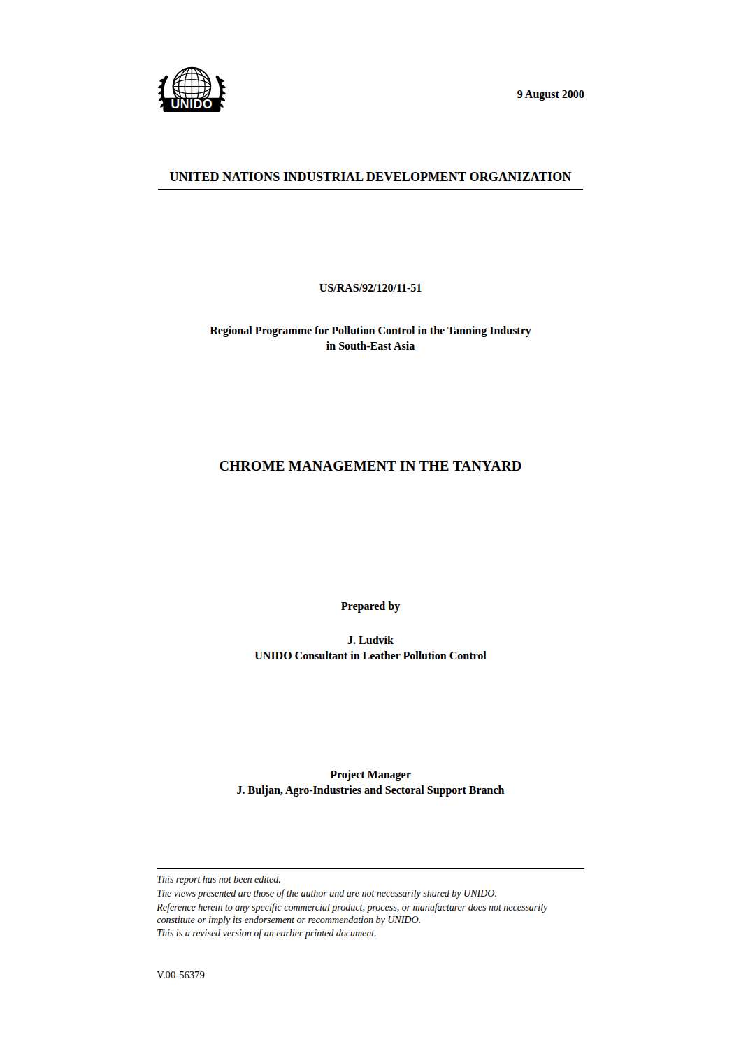UNIDO
9 August 2000
UNITED NATIONS INDUSTRIAL DEVELOPMENT ORGANIZATION
US/RAS/92/120/11-51
Regional Programme for Pollution Control in the Tanning Industry
in South-East Asia
CHROME MANAGEMENT IN THE TANYARD
Prepared by
J. Ludvík
UNIDO Consultant in Leather Pollution Control
Project Manager
J. Buljan, Agro-Industries and Sectoral Support Branch
This report has not been edited.
The views presented are those of the author and are not necessarily shared by UNIDO.
Reference herein to any specific commercial product, process, or manufacturer does not necessarily constitute or imply its endorsement or recommendation by UNIDO.
This is a revised version of an earlier printed document.
V.00-56379